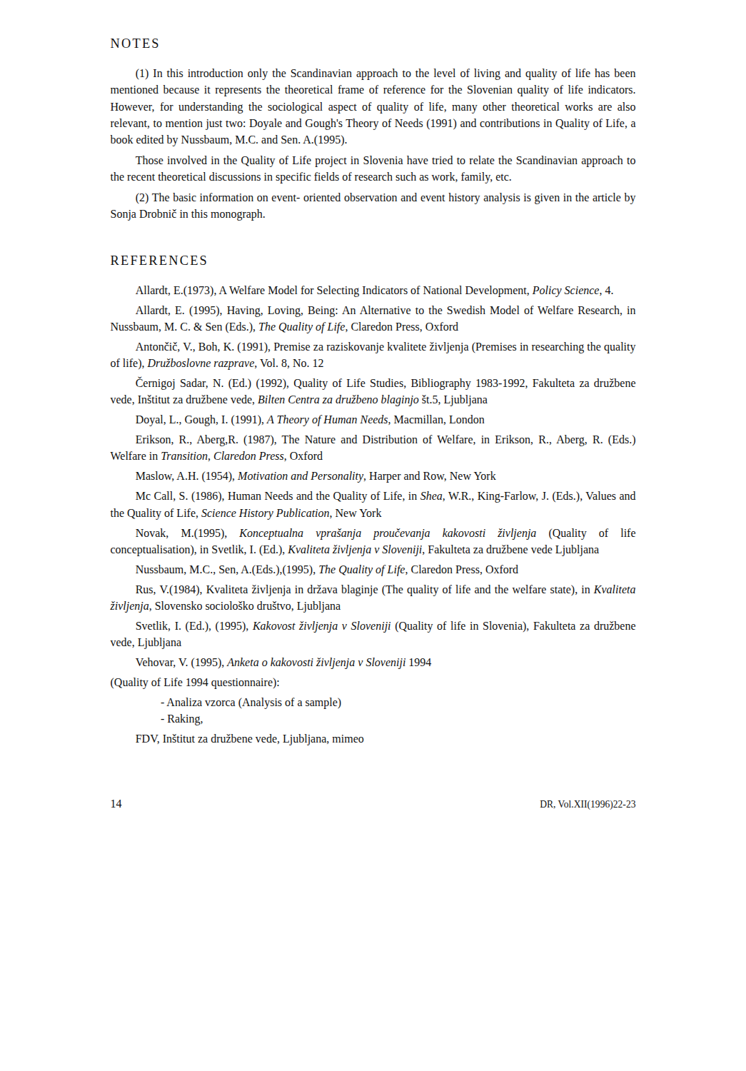NOTES
(1) In this introduction only the Scandinavian approach to the level of living and quality of life has been mentioned because it represents the theoretical frame of reference for the Slovenian quality of life indicators. However, for understanding the sociological aspect of quality of life, many other theoretical works are also relevant, to mention just two: Doyale and Gough's Theory of Needs (1991) and contributions in Quality of Life, a book edited by Nussbaum, M.C. and Sen. A.(1995).
Those involved in the Quality of Life project in Slovenia have tried to relate the Scandinavian approach to the recent theoretical discussions in specific fields of research such as work, family, etc.
(2) The basic information on event- oriented observation and event history analysis is given in the article by Sonja Drobnič in this monograph.
REFERENCES
Allardt, E.(1973), A Welfare Model for Selecting Indicators of National Development, Policy Science, 4.
Allardt, E. (1995), Having, Loving, Being: An Alternative to the Swedish Model of Welfare Research, in Nussbaum, M. C. & Sen (Eds.), The Quality of Life, Claredon Press, Oxford
Antončič, V., Boh, K. (1991), Premise za raziskovanje kvalitete življenja (Premises in researching the quality of life), Družboslovne razprave, Vol. 8, No. 12
Černigoj Sadar, N. (Ed.) (1992), Quality of Life Studies, Bibliography 1983-1992, Fakulteta za družbene vede, Inštitut za družbene vede, Bilten Centra za družbeno blaginjo št.5, Ljubljana
Doyal, L., Gough, I. (1991), A Theory of Human Needs, Macmillan, London
Erikson, R., Aberg,R. (1987), The Nature and Distribution of Welfare, in Erikson, R., Aberg, R. (Eds.) Welfare in Transition, Claredon Press, Oxford
Maslow, A.H. (1954), Motivation and Personality, Harper and Row, New York
Mc Call, S. (1986), Human Needs and the Quality of Life, in Shea, W.R., King-Farlow, J. (Eds.), Values and the Quality of Life, Science History Publication, New York
Novak, M.(1995), Konceptualna vprašanja proučevanja kakovosti življenja (Quality of life conceptualisation), in Svetlik, I. (Ed.), Kvaliteta življenja v Sloveniji, Fakulteta za družbene vede Ljubljana
Nussbaum, M.C., Sen, A.(Eds.),(1995), The Quality of Life, Claredon Press, Oxford
Rus, V.(1984), Kvaliteta življenja in država blaginje (The quality of life and the welfare state), in Kvaliteta življenja, Slovensko sociološko društvo, Ljubljana
Svetlik, I. (Ed.), (1995), Kakovost življenja v Sloveniji (Quality of life in Slovenia), Fakulteta za družbene vede, Ljubljana
Vehovar, V. (1995), Anketa o kakovosti življenja v Sloveniji 1994
(Quality of Life 1994 questionnaire):
- Analiza vzorca (Analysis of a sample)
- Raking,
FDV, Inštitut za družbene vede, Ljubljana, mimeo
14 DR, Vol.XII(1996)22-23